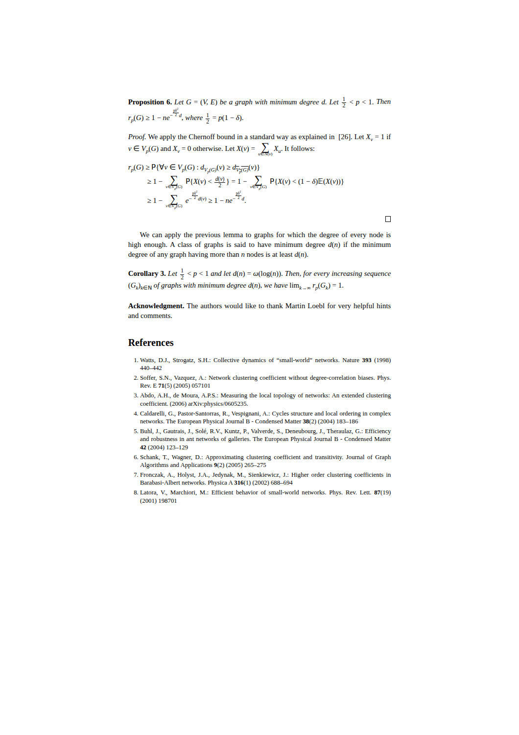Proposition 6. Let G = (V, E) be a graph with minimum degree d. Let 12 < p < 1. Then rp(G) ≥ 1 − ne−pδ22 d, where 12 = p(1 − δ).
Proof. We apply the Chernoff bound in a standard way as explained in [26]. Let Xv = 1 if v ∈ Vp(G) and Xv = 0 otherwise. Let X(v) = ∑u∈N(v) Xu. It follows:
rp(G) ≥ 𝖯{∀v ∈ Vp(G) : dVp(G)(v) ≥ dVp(G)(v)} ≥ 1 − ∑v∈Vp(G) 𝖯{X(v) < d(v) 2} = 1 − ∑v∈Vp(G) 𝖯{X(v) < (1 − δ)𝔼(X(v))} ≥ 1 − ∑v∈Vp(G) e−pδ22 d(v) ≥ 1 − ne−pδ22 d.
We can apply the previous lemma to graphs for which the degree of every node is high enough. A class of graphs is said to have minimum degree d(n) if the minimum degree of any graph having more than n nodes is at least d(n).
Corollary 3. Let 12 < p < 1 and let d(n) = ω(log(n)). Then, for every increasing sequence (Gk)k∈𝖭 of graphs with minimum degree d(n), we have limk→∞ rp(Gk) = 1.
Acknowledgment. The authors would like to thank Martin Loebl for very helpful hints and comments.
References
Watts, D.J., Strogatz, S.H.: Collective dynamics of “small-world” networks. Nature 393 (1998) 440–442
Soffer, S.N., Vazquez, A.: Network clustering coefficient without degree-correlation biases. Phys. Rev. E 71(5) (2005) 057101
Abdo, A.H., de Moura, A.P.S.: Measuring the local topology of networks: An extended clustering coefficient. (2006) arXiv:physics/0605235.
Caldarelli, G., Pastor-Santorras, R., Vespignani, A.: Cycles structure and local ordering in complex networks. The European Physical Journal B - Condensed Matter 38(2) (2004) 183–186
Buhl, J., Gautrais, J., Solé, R.V., Kuntz, P., Valverde, S., Deneubourg, J., Theraulaz, G.: Efficiency and robustness in ant networks of galleries. The European Physical Journal B - Condensed Matter 42 (2004) 123–129
Schank, T., Wagner, D.: Approximating clustering coefficient and transitivity. Journal of Graph Algorithms and Applications 9(2) (2005) 265–275
Fronczak, A., Holyst, J.A., Jedynak, M., Sienkiewicz, J.: Higher order clustering coefficients in Barabasi-Albert networks. Physica A 316(1) (2002) 688–694
Latora, V., Marchiori, M.: Efficient behavior of small-world networks. Phys. Rev. Lett. 87(19) (2001) 198701